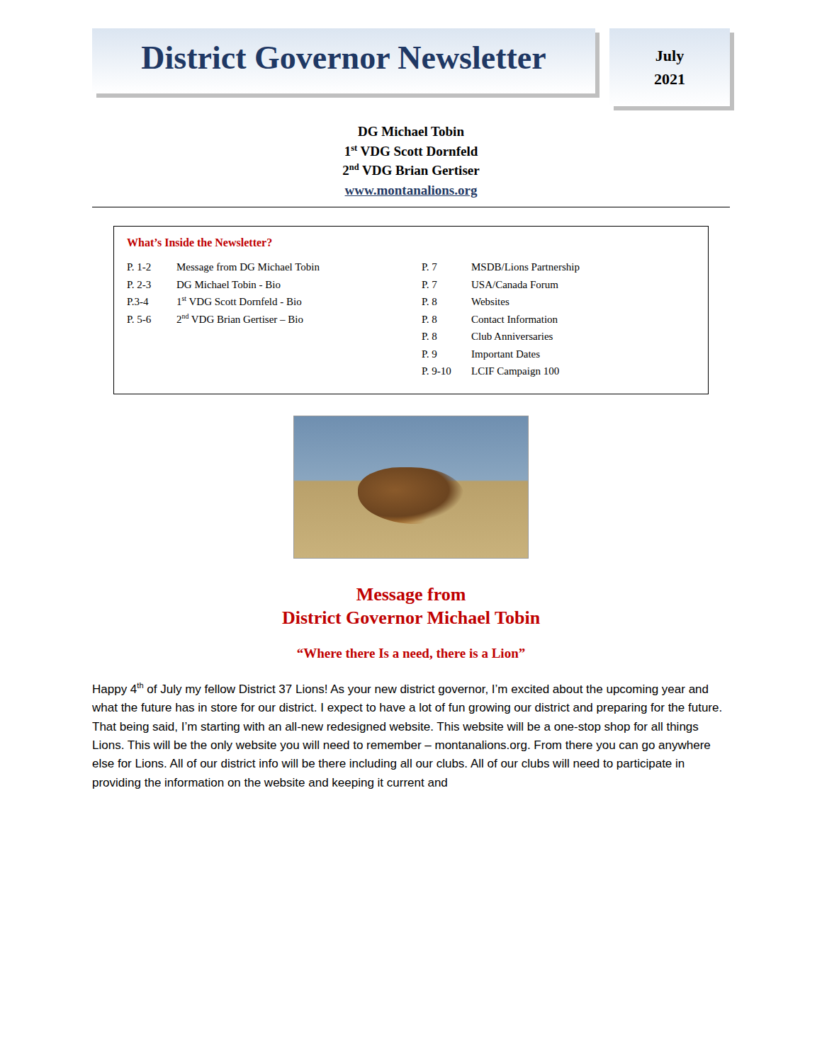District Governor Newsletter
July
2021
DG Michael Tobin
1st VDG Scott Dornfeld
2nd VDG Brian Gertiser
www.montanalions.org
What’s Inside the Newsletter?
P. 1-2 Message from DG Michael Tobin
P. 2-3 DG Michael Tobin - Bio
P.3-41st VDG Scott Dornfeld - Bio
P. 5-62nd VDG Brian Gertiser – Bio
P. 7 MSDB/Lions Partnership
P. 7 USA/Canada Forum
P. 8 Websites
P. 8 Contact Information
P. 8 Club Anniversaries
P. 9 Important Dates
P. 9-10 LCIF Campaign 100
Message from
District Governor Michael Tobin
“Where there Is a need, there is a Lion”
Happy 4th of July my fellow District 37 Lions! As your new district governor, I’m excited about the upcoming year and what the future has in store for our district. I expect to have a lot of fun growing our district and preparing for the future. That being said, I’m starting with an all-new redesigned website. This website will be a one-stop shop for all things Lions. This will be the only website you will need to remember – montanalions.org. From there you can go anywhere else for Lions. All of our district info will be there including all our clubs. All of our clubs will need to participate in providing the information on the website and keeping it current and